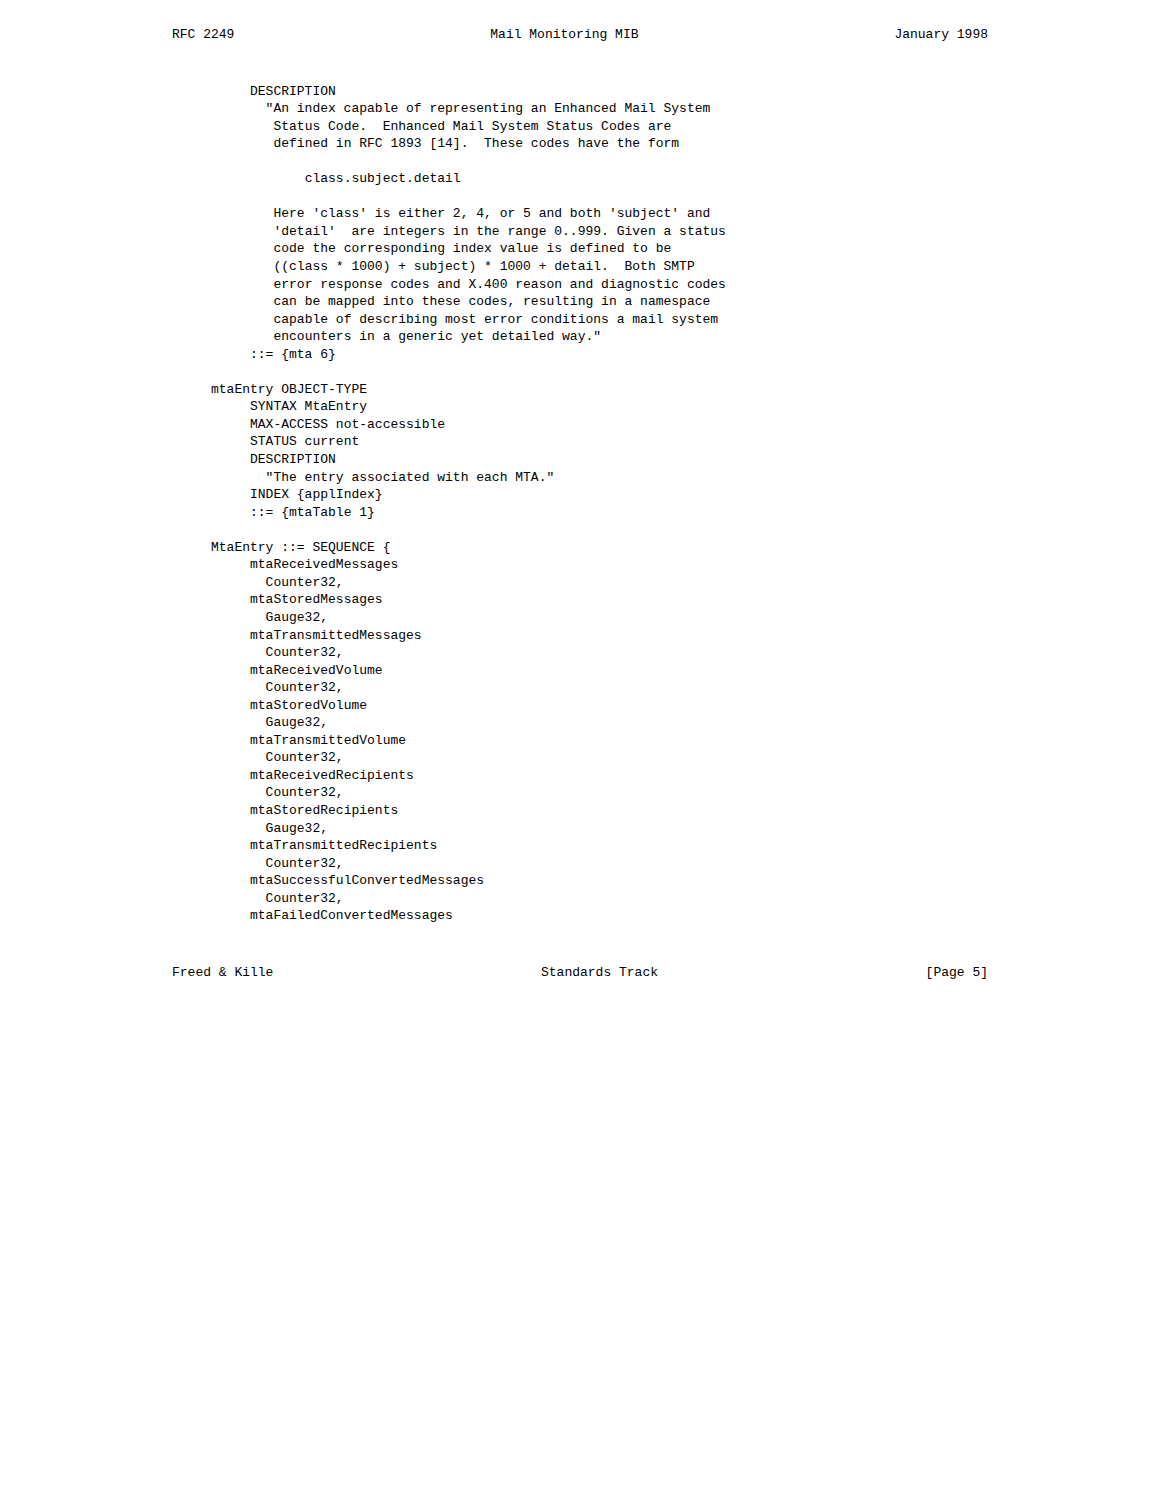RFC 2249 Mail Monitoring MIB January 1998
     DESCRIPTION
       "An index capable of representing an Enhanced Mail System
        Status Code.  Enhanced Mail System Status Codes are
        defined in RFC 1893 [14].  These codes have the form

            class.subject.detail

        Here 'class' is either 2, 4, or 5 and both 'subject' and
        'detail'  are integers in the range 0..999. Given a status
        code the corresponding index value is defined to be
        ((class * 1000) + subject) * 1000 + detail.  Both SMTP
        error response codes and X.400 reason and diagnostic codes
        can be mapped into these codes, resulting in a namespace
        capable of describing most error conditions a mail system
        encounters in a generic yet detailed way."
     ::= {mta 6}

mtaEntry OBJECT-TYPE
     SYNTAX MtaEntry
     MAX-ACCESS not-accessible
     STATUS current
     DESCRIPTION
       "The entry associated with each MTA."
     INDEX {applIndex}
     ::= {mtaTable 1}

MtaEntry ::= SEQUENCE {
     mtaReceivedMessages
       Counter32,
     mtaStoredMessages
       Gauge32,
     mtaTransmittedMessages
       Counter32,
     mtaReceivedVolume
       Counter32,
     mtaStoredVolume
       Gauge32,
     mtaTransmittedVolume
       Counter32,
     mtaReceivedRecipients
       Counter32,
     mtaStoredRecipients
       Gauge32,
     mtaTransmittedRecipients
       Counter32,
     mtaSuccessfulConvertedMessages
       Counter32,
     mtaFailedConvertedMessages
Freed & Kille Standards Track [Page 5]